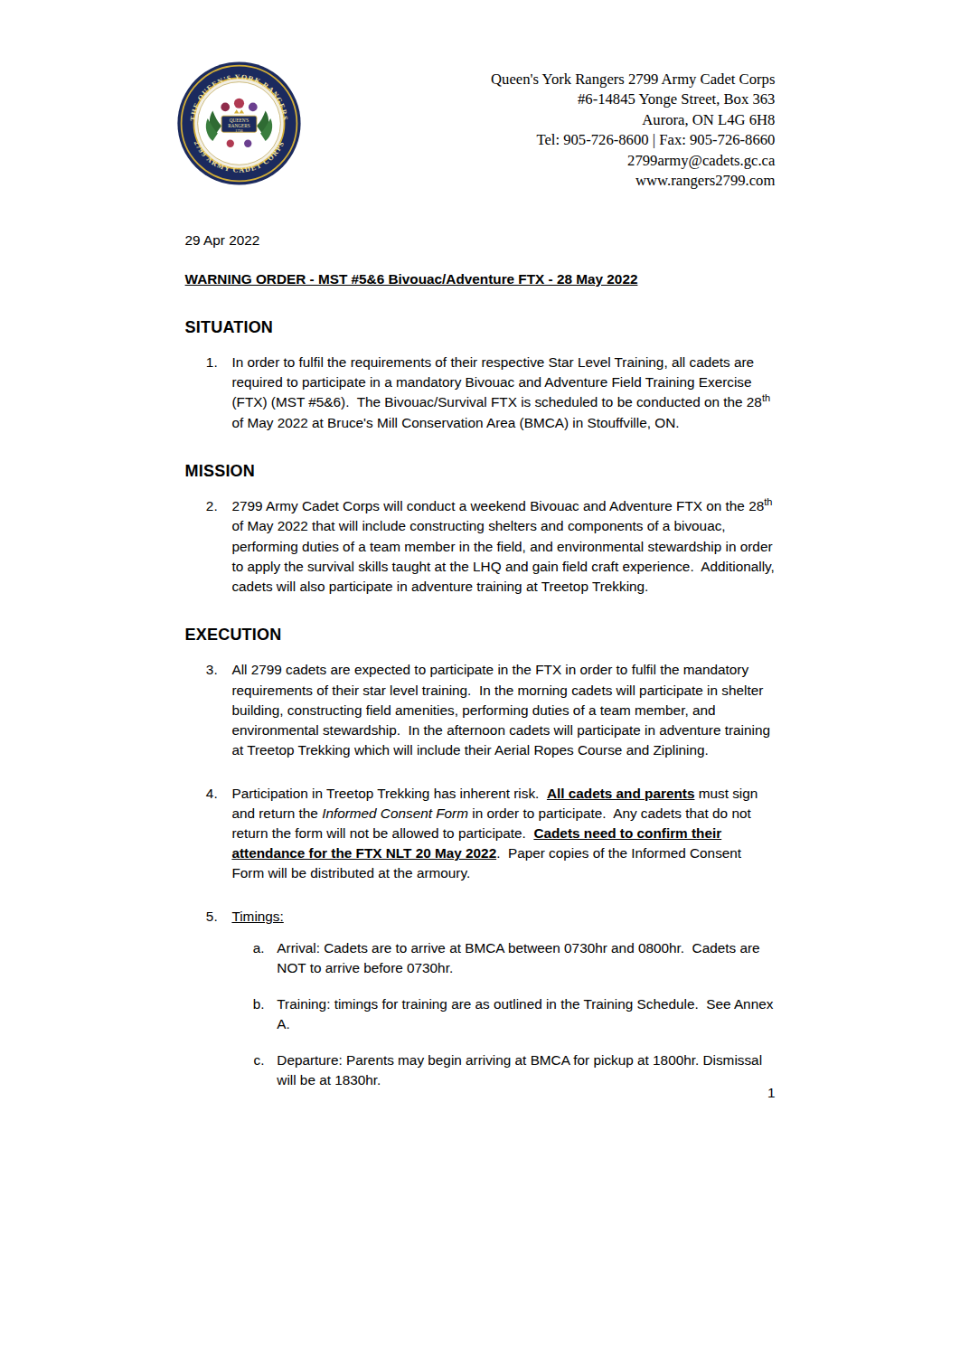THE QUEEN'S YORK RANGERS 2799 ARMY CADET CORPS QUEEN'S RANGERS 1756
Queen's York Rangers 2799 Army Cadet Corps
#6-14845 Yonge Street, Box 363
Aurora, ON L4G 6H8
Tel: 905-726-8600 | Fax: 905-726-8660
2799army@cadets.gc.ca
www.rangers2799.com
29 Apr 2022
WARNING ORDER - MST #5&6 Bivouac/Adventure FTX - 28 May 2022
SITUATION
In order to fulfil the requirements of their respective Star Level Training, all cadets are required to participate in a mandatory Bivouac and Adventure Field Training Exercise (FTX) (MST #5&6). The Bivouac/Survival FTX is scheduled to be conducted on the 28th of May 2022 at Bruce's Mill Conservation Area (BMCA) in Stouffville, ON.
MISSION
2799 Army Cadet Corps will conduct a weekend Bivouac and Adventure FTX on the 28th of May 2022 that will include constructing shelters and components of a bivouac, performing duties of a team member in the field, and environmental stewardship in order to apply the survival skills taught at the LHQ and gain field craft experience. Additionally, cadets will also participate in adventure training at Treetop Trekking.
EXECUTION
All 2799 cadets are expected to participate in the FTX in order to fulfil the mandatory requirements of their star level training. In the morning cadets will participate in shelter building, constructing field amenities, performing duties of a team member, and environmental stewardship. In the afternoon cadets will participate in adventure training at Treetop Trekking which will include their Aerial Ropes Course and Ziplining.
Participation in Treetop Trekking has inherent risk. All cadets and parents must sign and return the Informed Consent Form in order to participate. Any cadets that do not return the form will not be allowed to participate. Cadets need to confirm their attendance for the FTX NLT 20 May 2022. Paper copies of the Informed Consent Form will be distributed at the armoury.
Timings:
Arrival: Cadets are to arrive at BMCA between 0730hr and 0800hr. Cadets are NOT to arrive before 0730hr.
Training: timings for training are as outlined in the Training Schedule. See Annex A.
Departure: Parents may begin arriving at BMCA for pickup at 1800hr. Dismissal will be at 1830hr.
1